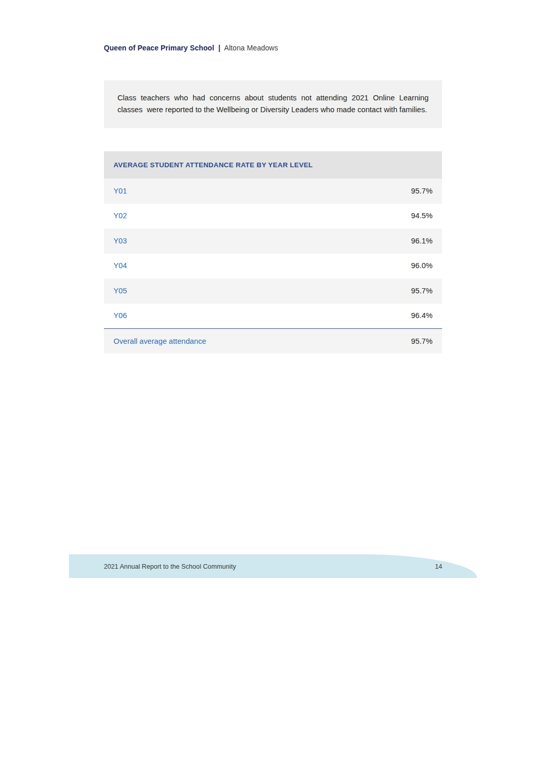Queen of Peace Primary School | Altona Meadows
Class teachers who had concerns about students not attending 2021 Online Learning classes were reported to the Wellbeing or Diversity Leaders who made contact with families.
AVERAGE STUDENT ATTENDANCE RATE BY YEAR LEVEL
| Y01 | 95.7% |
| Y02 | 94.5% |
| Y03 | 96.1% |
| Y04 | 96.0% |
| Y05 | 95.7% |
| Y06 | 96.4% |
| Overall average attendance | 95.7% |
2021 Annual Report to the School Community
14